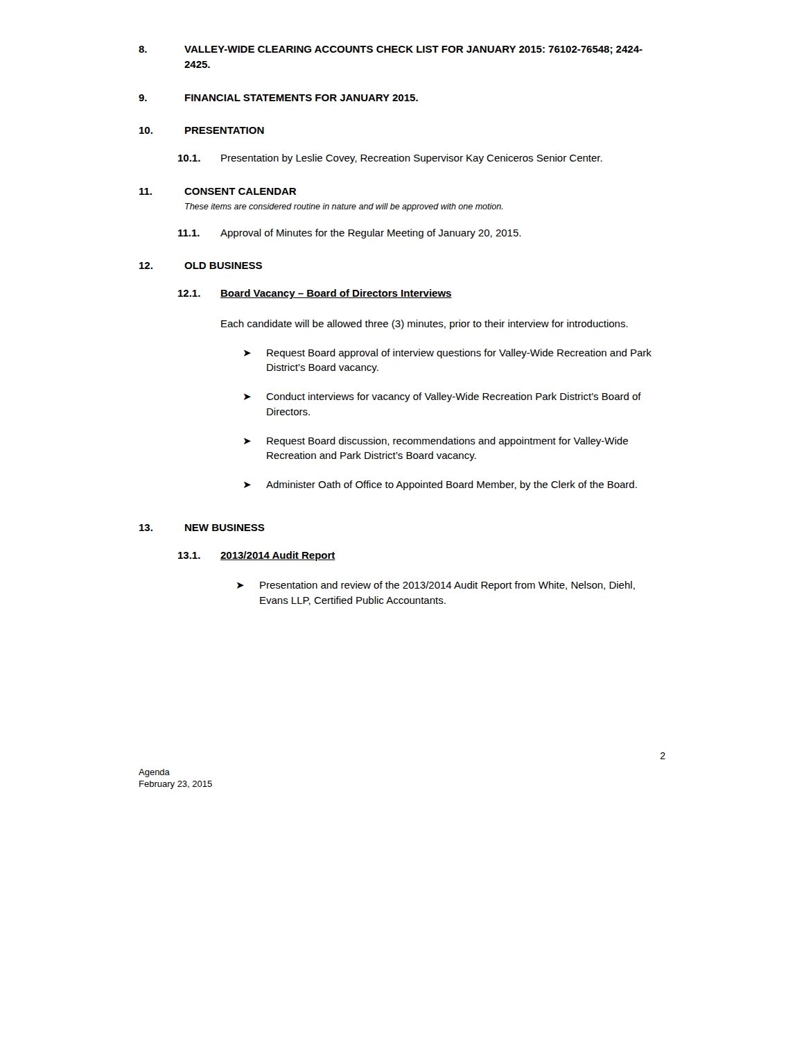8.
VALLEY-WIDE CLEARING ACCOUNTS CHECK LIST FOR JANUARY 2015: 76102-76548; 2424-2425.
9.
FINANCIAL STATEMENTS FOR JANUARY 2015.
10.
PRESENTATION
10.1.
Presentation by Leslie Covey, Recreation Supervisor Kay Ceniceros Senior Center.
11.
CONSENT CALENDAR
These items are considered routine in nature and will be approved with one motion.
11.1.
Approval of Minutes for the Regular Meeting of January 20, 2015.
12.
OLD BUSINESS
12.1.
Board Vacancy – Board of Directors Interviews
Each candidate will be allowed three (3) minutes, prior to their interview for introductions.
➤
Request Board approval of interview questions for Valley-Wide Recreation and Park District’s Board vacancy.
➤
Conduct interviews for vacancy of Valley-Wide Recreation Park District’s Board of Directors.
➤
Request Board discussion, recommendations and appointment for Valley-Wide Recreation and Park District’s Board vacancy.
➤
Administer Oath of Office to Appointed Board Member, by the Clerk of the Board.
13.
NEW BUSINESS
13.1.
2013/2014 Audit Report
➤
Presentation and review of the 2013/2014 Audit Report from White, Nelson, Diehl, Evans LLP, Certified Public Accountants.
2
Agenda
February 23, 2015